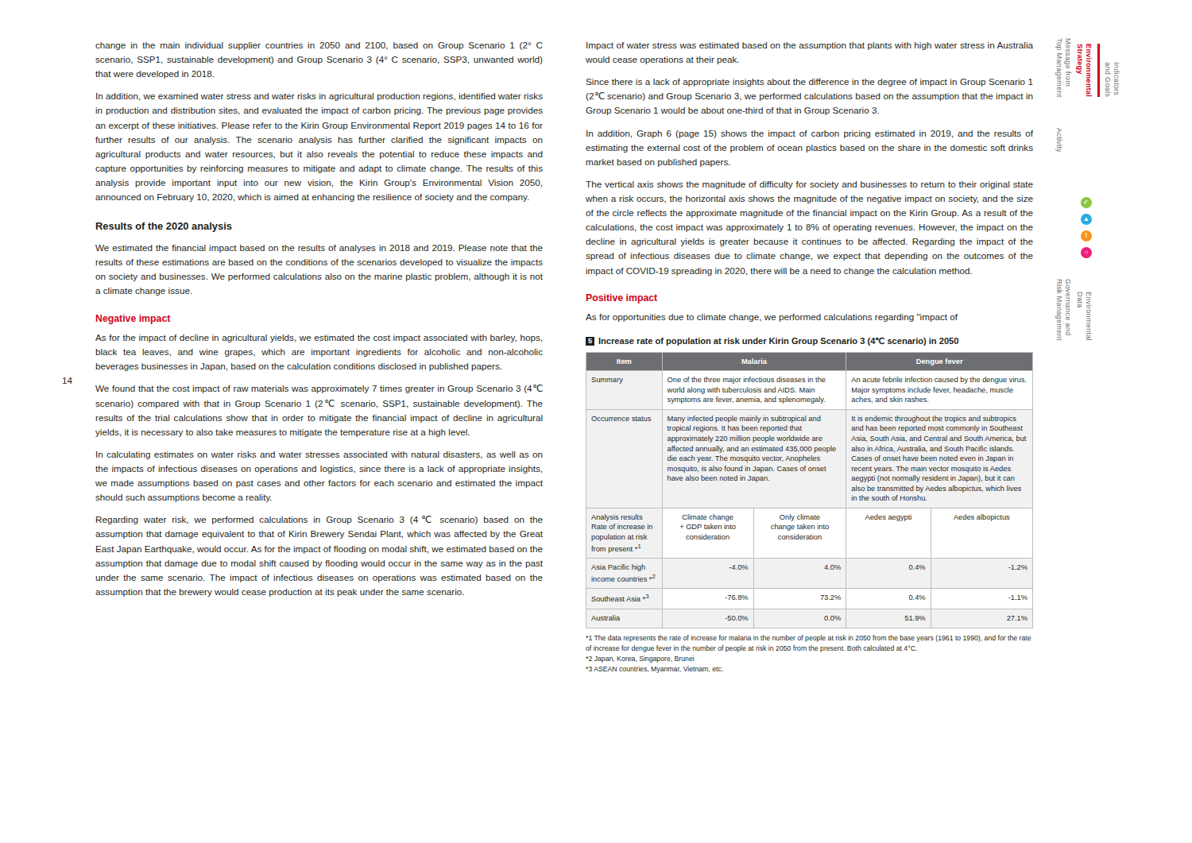14
Message from
Top Management
Environmental
Strategy
Indicators
and Goals
Activity
✓ ▲ ! ○
Governance and
Risk Management
Environmental
Data
change in the main individual supplier countries in 2050 and 2100, based on Group Scenario 1 (2° C scenario, SSP1, sustainable development) and Group Scenario 3 (4° C scenario, SSP3, unwanted world) that were developed in 2018.
In addition, we examined water stress and water risks in agricultural production regions, identified water risks in production and distribution sites, and evaluated the impact of carbon pricing. The previous page provides an excerpt of these initiatives. Please refer to the Kirin Group Environmental Report 2019 pages 14 to 16 for further results of our analysis. The scenario analysis has further clarified the significant impacts on agricultural products and water resources, but it also reveals the potential to reduce these impacts and capture opportunities by reinforcing measures to mitigate and adapt to climate change. The results of this analysis provide important input into our new vision, the Kirin Group's Environmental Vision 2050, announced on February 10, 2020, which is aimed at enhancing the resilience of society and the company.
Results of the 2020 analysis
We estimated the financial impact based on the results of analyses in 2018 and 2019. Please note that the results of these estimations are based on the conditions of the scenarios developed to visualize the impacts on society and businesses. We performed calculations also on the marine plastic problem, although it is not a climate change issue.
Negative impact
As for the impact of decline in agricultural yields, we estimated the cost impact associated with barley, hops, black tea leaves, and wine grapes, which are important ingredients for alcoholic and non-alcoholic beverages businesses in Japan, based on the calculation conditions disclosed in published papers.
We found that the cost impact of raw materials was approximately 7 times greater in Group Scenario 3 (4℃ scenario) compared with that in Group Scenario 1 (2℃ scenario, SSP1, sustainable development). The results of the trial calculations show that in order to mitigate the financial impact of decline in agricultural yields, it is necessary to also take measures to mitigate the temperature rise at a high level.
In calculating estimates on water risks and water stresses associated with natural disasters, as well as on the impacts of infectious diseases on operations and logistics, since there is a lack of appropriate insights, we made assumptions based on past cases and other factors for each scenario and estimated the impact should such assumptions become a reality.
Regarding water risk, we performed calculations in Group Scenario 3 (4℃ scenario) based on the assumption that damage equivalent to that of Kirin Brewery Sendai Plant, which was affected by the Great East Japan Earthquake, would occur. As for the impact of flooding on modal shift, we estimated based on the assumption that damage due to modal shift caused by flooding would occur in the same way as in the past under the same scenario. The impact of infectious diseases on operations was estimated based on the assumption that the brewery would cease production at its peak under the same scenario.
Impact of water stress was estimated based on the assumption that plants with high water stress in Australia would cease operations at their peak.
Since there is a lack of appropriate insights about the difference in the degree of impact in Group Scenario 1 (2℃ scenario) and Group Scenario 3, we performed calculations based on the assumption that the impact in Group Scenario 1 would be about one-third of that in Group Scenario 3.
In addition, Graph 6 (page 15) shows the impact of carbon pricing estimated in 2019, and the results of estimating the external cost of the problem of ocean plastics based on the share in the domestic soft drinks market based on published papers.
The vertical axis shows the magnitude of difficulty for society and businesses to return to their original state when a risk occurs, the horizontal axis shows the magnitude of the negative impact on society, and the size of the circle reflects the approximate magnitude of the financial impact on the Kirin Group. As a result of the calculations, the cost impact was approximately 1 to 8% of operating revenues. However, the impact on the decline in agricultural yields is greater because it continues to be affected. Regarding the impact of the spread of infectious diseases due to climate change, we expect that depending on the outcomes of the impact of COVID-19 spreading in 2020, there will be a need to change the calculation method.
Positive impact
As for opportunities due to climate change, we performed calculations regarding "impact of
5 Increase rate of population at risk under Kirin Group Scenario 3 (4℃ scenario) in 2050
| Item | Malaria | Dengue fever |
| --- | --- | --- |
| Summary | One of the three major infectious diseases in the world along with tuberculosis and AIDS. Main symptoms are fever, anemia, and splenomegaly. | An acute febrile infection caused by the dengue virus. Major symptoms include fever, headache, muscle aches, and skin rashes. |
| Occurrence status | Many infected people mainly in subtropical and tropical regions. It has been reported that approximately 220 million people worldwide are affected annually, and an estimated 435,000 people die each year. The mosquito vector, Anopheles mosquito, is also found in Japan. Cases of onset have also been noted in Japan. | It is endemic throughout the tropics and subtropics and has been reported most commonly in Southeast Asia, South Asia, and Central and South America, but also in Africa, Australia, and South Pacific islands. Cases of onset have been noted even in Japan in recent years. The main vector mosquito is Aedes aegypti (not normally resident in Japan), but it can also be transmitted by Aedes albopictus, which lives in the south of Honshu. |
| Analysis results Rate of increase in population at risk from present * 1 | Climate change + GDP taken into consideration | Only climate change taken into consideration | Aedes aegypti | Aedes albopictus |
| Asia Pacific high income countries * 2 | -4.0% | 4.0% | 0.4% | -1.2% |
| Southeast Asia * 3 | -76.8% | 73.2% | 0.4% | -1.1% |
| Australia | -50.0% | 0.0% | 51.9% | 27.1% |
*1 The data represents the rate of increase for malaria in the number of people at risk in 2050 from the base years (1961 to 1990), and for the rate of increase for dengue fever in the number of people at risk in 2050 from the present. Both calculated at 4°C.
*2 Japan, Korea, Singapore, Brunei
*3 ASEAN countries, Myanmar, Vietnam, etc.